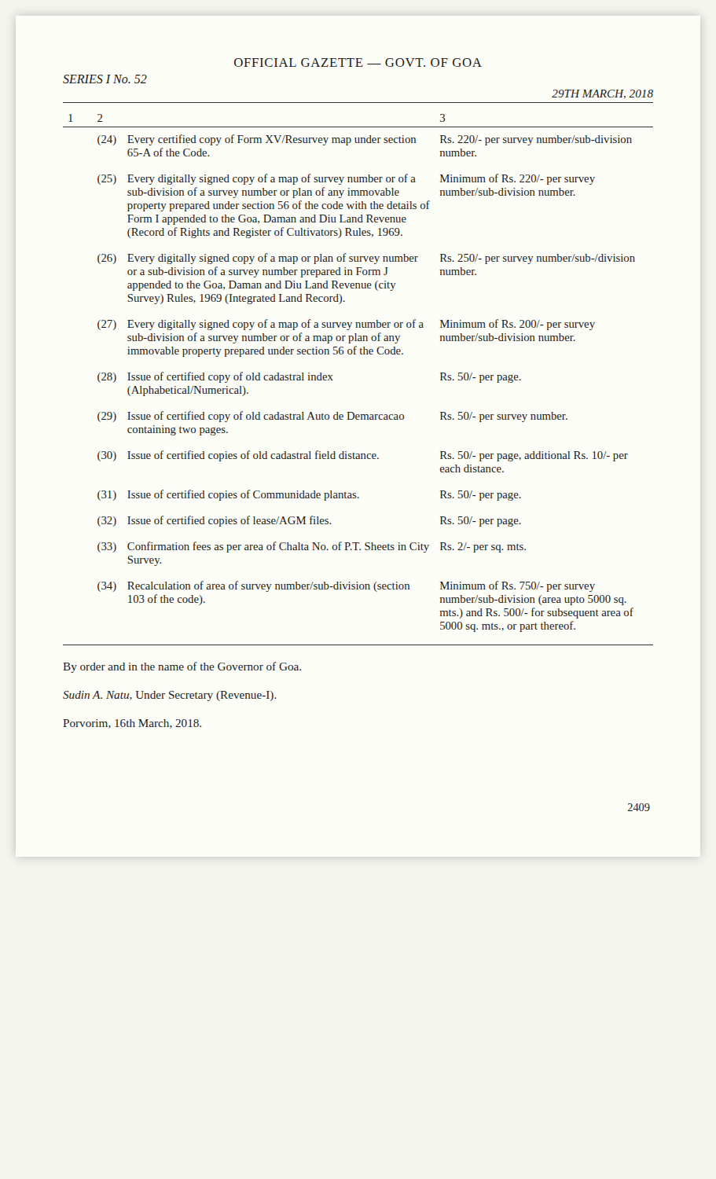OFFICIAL GAZETTE — GOVT. OF GOA
SERIES I No. 52
29TH MARCH, 2018
| 1 | 2 | 3 |
| --- | --- | --- |
| | (24) Every certified copy of Form XV/Resurvey map under section 65-A of the Code. | Rs. 220/- per survey number/sub-division number. |
| | (25) Every digitally signed copy of a map of survey number or of a sub-division of a survey number or plan of any immovable property prepared under section 56 of the code with the details of Form I appended to the Goa, Daman and Diu Land Revenue (Record of Rights and Register of Cultivators) Rules, 1969. | Minimum of Rs. 220/- per survey number/sub-division number. |
| | (26) Every digitally signed copy of a map or plan of survey number or a sub-division of a survey number prepared in Form J appended to the Goa, Daman and Diu Land Revenue (city Survey) Rules, 1969 (Integrated Land Record). | Rs. 250/- per survey number/sub-/division number. |
| | (27) Every digitally signed copy of a map of a survey number or of a sub-division of a survey number or of a map or plan of any immovable property prepared under section 56 of the Code. | Minimum of Rs. 200/- per survey number/sub-division number. |
| | (28) Issue of certified copy of old cadastral index (Alphabetical/Numerical). | Rs. 50/- per page. |
| | (29) Issue of certified copy of old cadastral Auto de Demarcacao containing two pages. | Rs. 50/- per survey number. |
| | (30) Issue of certified copies of old cadastral field distance. | Rs. 50/- per page, additional Rs. 10/- per each distance. |
| | (31) Issue of certified copies of Communidade plantas. | Rs. 50/- per page. |
| | (32) Issue of certified copies of lease/AGM files. | Rs. 50/- per page. |
| | (33) Confirmation fees as per area of Chalta No. of P.T. Sheets in City Survey. | Rs. 2/- per sq. mts. |
| | (34) Recalculation of area of survey number/sub-division (section 103 of the code). | Minimum of Rs. 750/- per survey number/sub-division (area upto 5000 sq. mts.) and Rs. 500/- for subsequent area of 5000 sq. mts., or part thereof. |
By order and in the name of the Governor of Goa.
Sudin A. Natu, Under Secretary (Revenue-I).
Porvorim, 16th March, 2018.
2409